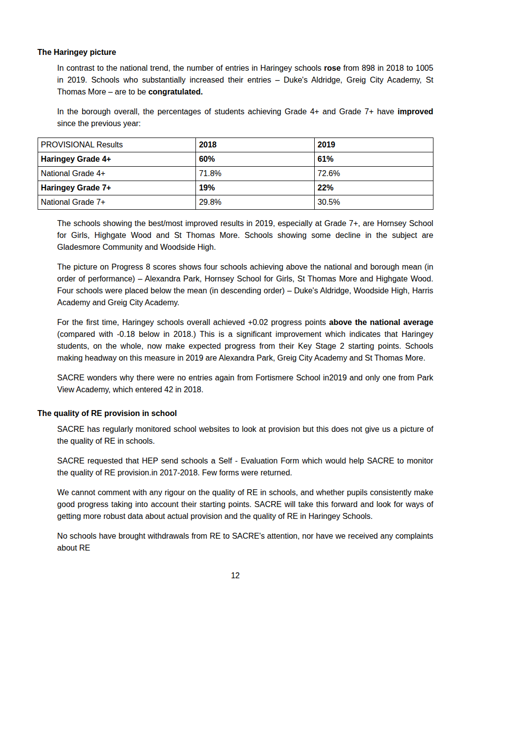The Haringey picture
In contrast to the national trend, the number of entries in Haringey schools rose from 898 in 2018 to 1005 in 2019. Schools who substantially increased their entries – Duke's Aldridge, Greig City Academy, St Thomas More – are to be congratulated.
In the borough overall, the percentages of students achieving Grade 4+ and Grade 7+ have improved since the previous year:
| PROVISIONAL Results | 2018 | 2019 |
| Haringey Grade 4+ | 60% | 61% |
| National Grade 4+ | 71.8% | 72.6% |
| Haringey Grade 7+ | 19% | 22% |
| National Grade 7+ | 29.8% | 30.5% |
The schools showing the best/most improved results in 2019, especially at Grade 7+, are Hornsey School for Girls, Highgate Wood and St Thomas More. Schools showing some decline in the subject are Gladesmore Community and Woodside High.
The picture on Progress 8 scores shows four schools achieving above the national and borough mean (in order of performance) – Alexandra Park, Hornsey School for Girls, St Thomas More and Highgate Wood. Four schools were placed below the mean (in descending order) – Duke's Aldridge, Woodside High, Harris Academy and Greig City Academy.
For the first time, Haringey schools overall achieved +0.02 progress points above the national average (compared with -0.18 below in 2018.) This is a significant improvement which indicates that Haringey students, on the whole, now make expected progress from their Key Stage 2 starting points. Schools making headway on this measure in 2019 are Alexandra Park, Greig City Academy and St Thomas More.
SACRE wonders why there were no entries again from Fortismere School in2019 and only one from Park View Academy, which entered 42 in 2018.
The quality of RE provision in school
SACRE has regularly monitored school websites to look at provision but this does not give us a picture of the quality of RE in schools.
SACRE requested that HEP send schools a Self - Evaluation Form which would help SACRE to monitor the quality of RE provision.in 2017-2018. Few forms were returned.
We cannot comment with any rigour on the quality of RE in schools, and whether pupils consistently make good progress taking into account their starting points. SACRE will take this forward and look for ways of getting more robust data about actual provision and the quality of RE in Haringey Schools.
No schools have brought withdrawals from RE to SACRE's attention, nor have we received any complaints about RE
12